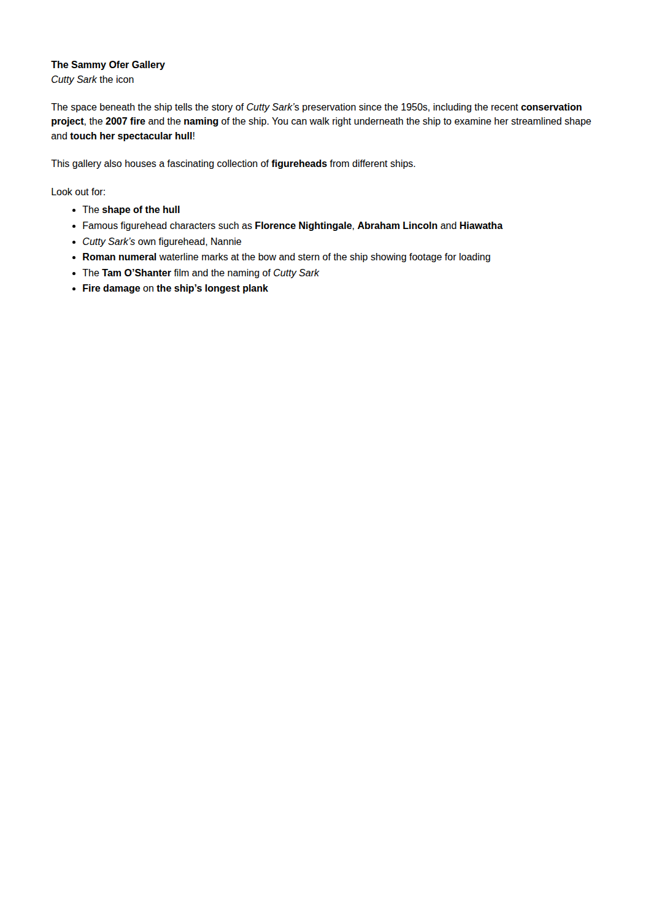The Sammy Ofer Gallery
Cutty Sark the icon
The space beneath the ship tells the story of Cutty Sark’s preservation since the 1950s, including the recent conservation project, the 2007 fire and the naming of the ship. You can walk right underneath the ship to examine her streamlined shape and touch her spectacular hull!
This gallery also houses a fascinating collection of figureheads from different ships.
Look out for:
The shape of the hull
Famous figurehead characters such as Florence Nightingale, Abraham Lincoln and Hiawatha
Cutty Sark’s own figurehead, Nannie
Roman numeral waterline marks at the bow and stern of the ship showing footage for loading
The Tam O’Shanter film and the naming of Cutty Sark
Fire damage on the ship’s longest plank